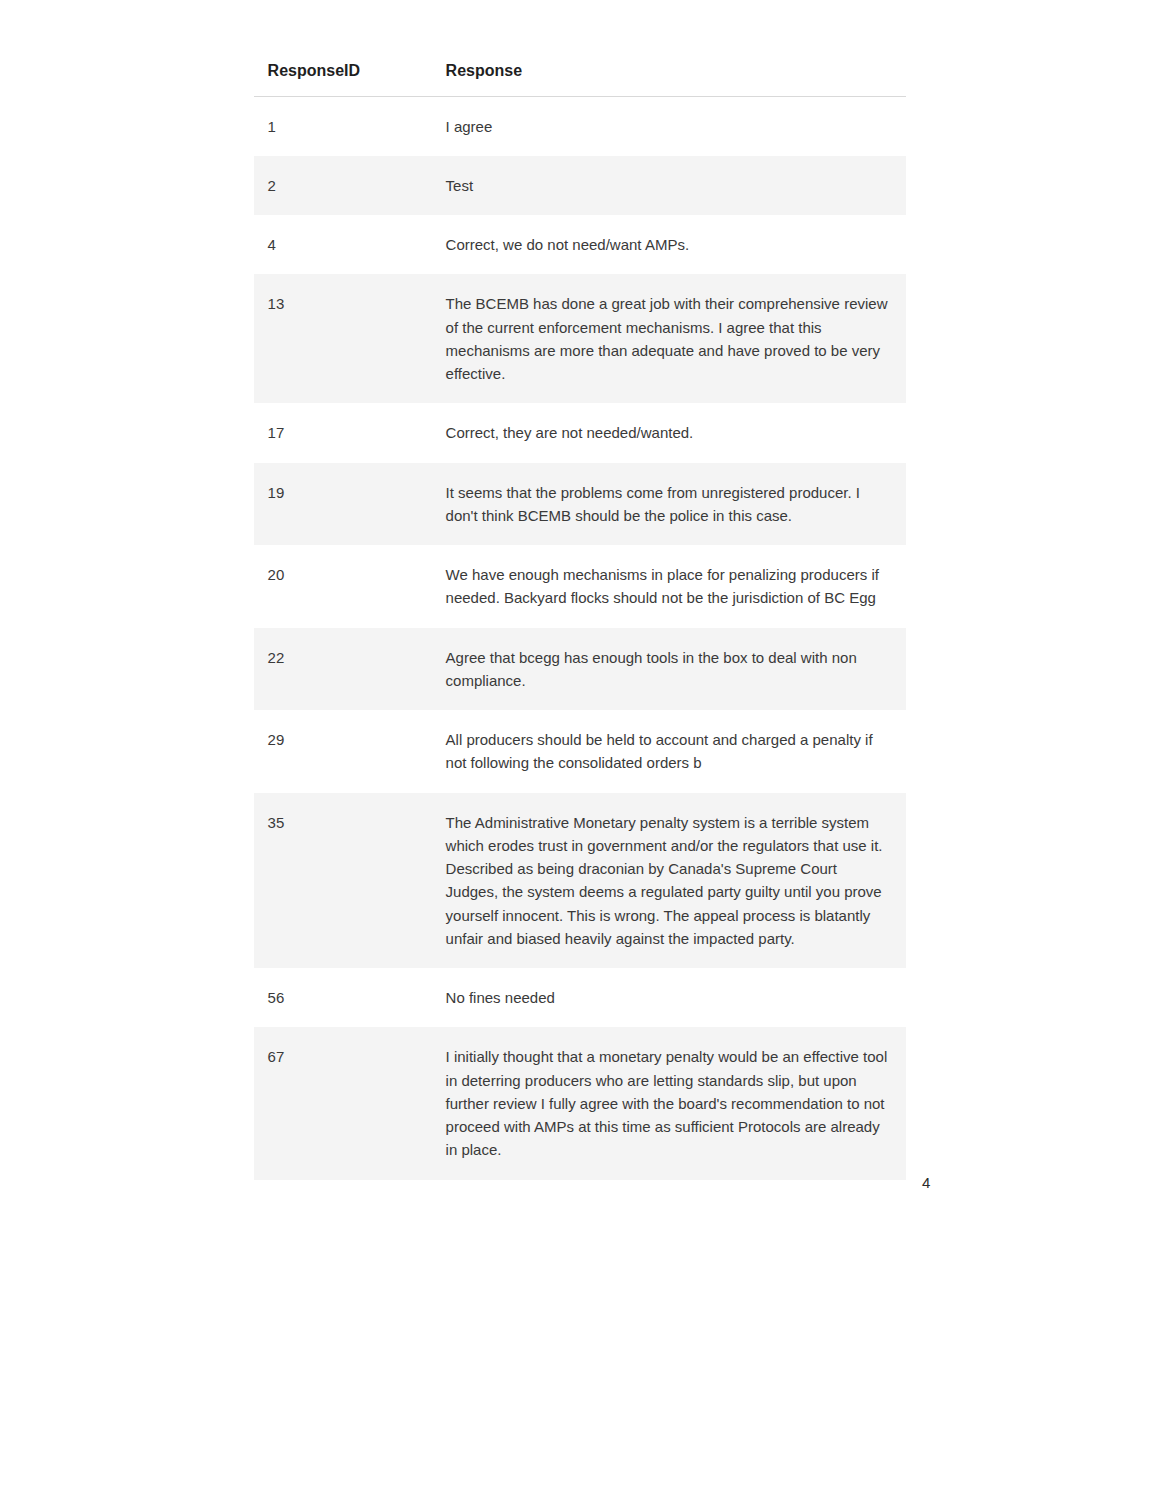| ResponseID | Response |
| --- | --- |
| 1 | I agree |
| 2 | Test |
| 4 | Correct, we do not need/want AMPs. |
| 13 | The BCEMB has done a great job with their comprehensive review of the current enforcement mechanisms. I agree that this mechanisms are more than adequate and have proved to be very effective. |
| 17 | Correct, they are not needed/wanted. |
| 19 | It seems that the problems come from unregistered producer. I don't think BCEMB should be the police in this case. |
| 20 | We have enough mechanisms in place for penalizing producers if needed. Backyard flocks should not be the jurisdiction of BC Egg |
| 22 | Agree that bcegg has enough tools in the box to deal with non compliance. |
| 29 | All producers should be held to account and charged a penalty if not following the consolidated orders b |
| 35 | The Administrative Monetary penalty system is a terrible system which erodes trust in government and/or the regulators that use it. Described as being draconian by Canada's Supreme Court Judges, the system deems a regulated party guilty until you prove yourself innocent. This is wrong. The appeal process is blatantly unfair and biased heavily against the impacted party. |
| 56 | No fines needed |
| 67 | I initially thought that a monetary penalty would be an effective tool in deterring producers who are letting standards slip, but upon further review I fully agree with the board's recommendation to not proceed with AMPs at this time as sufficient Protocols are already in place. |
4